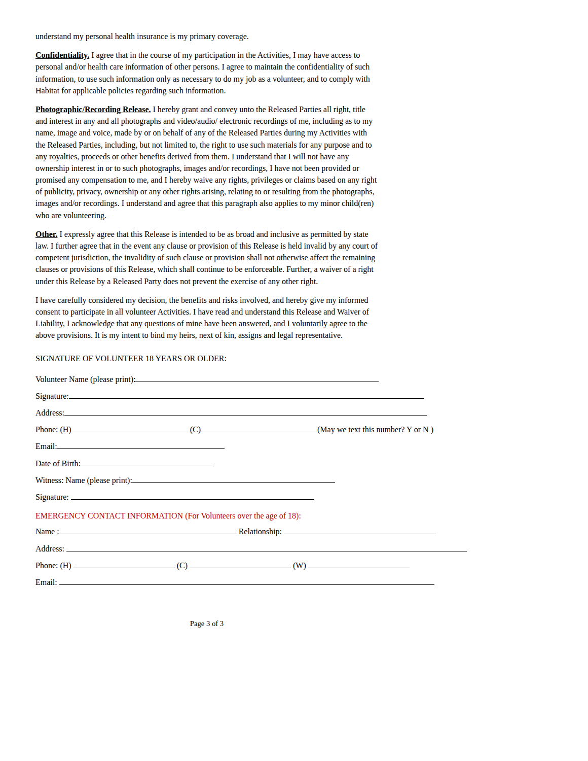understand my personal health insurance is my primary coverage.
Confidentiality. I agree that in the course of my participation in the Activities, I may have access to personal and/or health care information of other persons. I agree to maintain the confidentiality of such information, to use such information only as necessary to do my job as a volunteer, and to comply with Habitat for applicable policies regarding such information.
Photographic/Recording Release. I hereby grant and convey unto the Released Parties all right, title and interest in any and all photographs and video/audio/ electronic recordings of me, including as to my name, image and voice, made by or on behalf of any of the Released Parties during my Activities with the Released Parties, including, but not limited to, the right to use such materials for any purpose and to any royalties, proceeds or other benefits derived from them. I understand that I will not have any ownership interest in or to such photographs, images and/or recordings, I have not been provided or promised any compensation to me, and I hereby waive any rights, privileges or claims based on any right of publicity, privacy, ownership or any other rights arising, relating to or resulting from the photographs, images and/or recordings. I understand and agree that this paragraph also applies to my minor child(ren) who are volunteering.
Other. I expressly agree that this Release is intended to be as broad and inclusive as permitted by state law. I further agree that in the event any clause or provision of this Release is held invalid by any court of competent jurisdiction, the invalidity of such clause or provision shall not otherwise affect the remaining clauses or provisions of this Release, which shall continue to be enforceable. Further, a waiver of a right under this Release by a Released Party does not prevent the exercise of any other right.
I have carefully considered my decision, the benefits and risks involved, and hereby give my informed consent to participate in all volunteer Activities. I have read and understand this Release and Waiver of Liability, I acknowledge that any questions of mine have been answered, and I voluntarily agree to the above provisions. It is my intent to bind my heirs, next of kin, assigns and legal representative.
SIGNATURE OF VOLUNTEER 18 YEARS OR OLDER:
Volunteer Name (please print):
Signature:
Address:
Phone: (H) (C) (May we text this number? Y or N )
Email:
Date of Birth:
Witness: Name (please print):
Signature:
EMERGENCY CONTACT INFORMATION (For Volunteers over the age of 18):
Name : Relationship:
Address:
Phone: (H) (C) (W)
Email:
Page 3 of 3